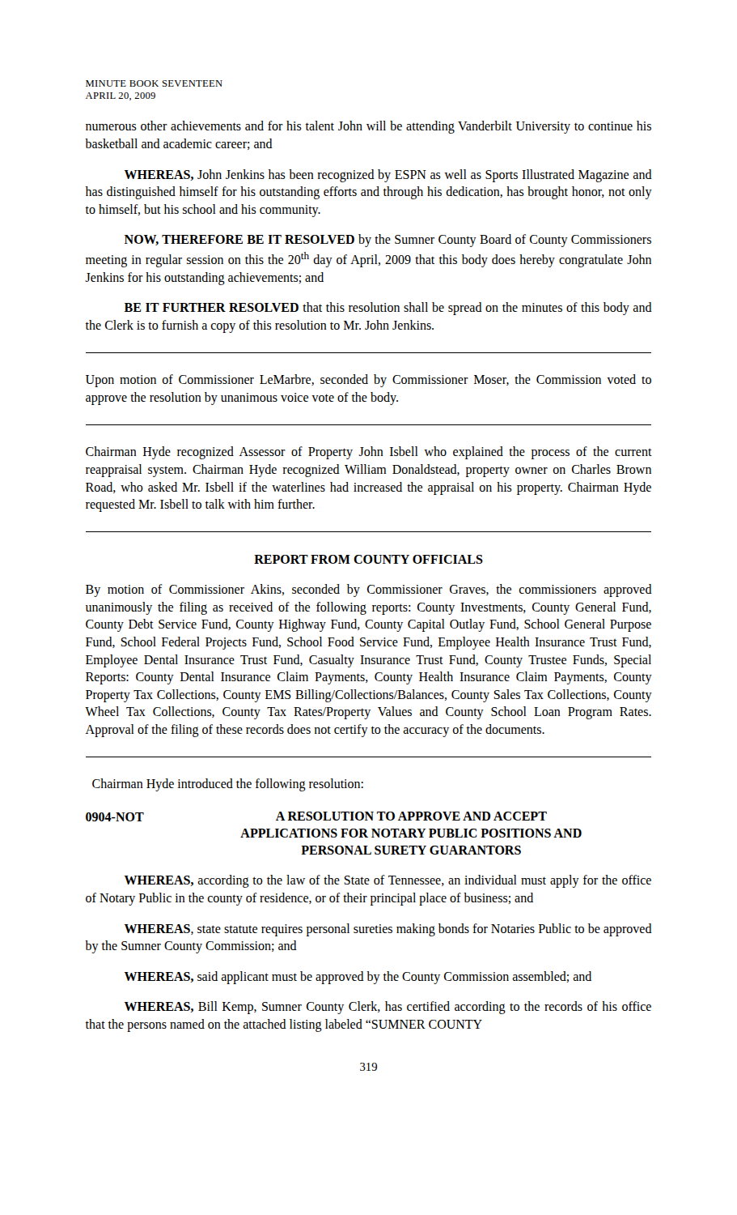MINUTE BOOK SEVENTEEN
APRIL 20, 2009
numerous other achievements and for his talent John will be attending Vanderbilt University to continue his basketball and academic career; and
WHEREAS, John Jenkins has been recognized by ESPN as well as Sports Illustrated Magazine and has distinguished himself for his outstanding efforts and through his dedication, has brought honor, not only to himself, but his school and his community.
NOW, THEREFORE BE IT RESOLVED by the Sumner County Board of County Commissioners meeting in regular session on this the 20th day of April, 2009 that this body does hereby congratulate John Jenkins for his outstanding achievements; and
BE IT FURTHER RESOLVED that this resolution shall be spread on the minutes of this body and the Clerk is to furnish a copy of this resolution to Mr. John Jenkins.
Upon motion of Commissioner LeMarbre, seconded by Commissioner Moser, the Commission voted to approve the resolution by unanimous voice vote of the body.
Chairman Hyde recognized Assessor of Property John Isbell who explained the process of the current reappraisal system. Chairman Hyde recognized William Donaldstead, property owner on Charles Brown Road, who asked Mr. Isbell if the waterlines had increased the appraisal on his property. Chairman Hyde requested Mr. Isbell to talk with him further.
Report from County Officials
By motion of Commissioner Akins, seconded by Commissioner Graves, the commissioners approved unanimously the filing as received of the following reports: County Investments, County General Fund, County Debt Service Fund, County Highway Fund, County Capital Outlay Fund, School General Purpose Fund, School Federal Projects Fund, School Food Service Fund, Employee Health Insurance Trust Fund, Employee Dental Insurance Trust Fund, Casualty Insurance Trust Fund, County Trustee Funds, Special Reports: County Dental Insurance Claim Payments, County Health Insurance Claim Payments, County Property Tax Collections, County EMS Billing/Collections/Balances, County Sales Tax Collections, County Wheel Tax Collections, County Tax Rates/Property Values and County School Loan Program Rates. Approval of the filing of these records does not certify to the accuracy of the documents.
Chairman Hyde introduced the following resolution:
| 0904-NOT | A Resolution to Approve and Accept Applications for Notary Public Positions and Personal Surety Guarantors |
WHEREAS, according to the law of the State of Tennessee, an individual must apply for the office of Notary Public in the county of residence, or of their principal place of business; and
WHEREAS, state statute requires personal sureties making bonds for Notaries Public to be approved by the Sumner County Commission; and
WHEREAS, said applicant must be approved by the County Commission assembled; and
WHEREAS, Bill Kemp, Sumner County Clerk, has certified according to the records of his office that the persons named on the attached listing labeled “SUMNER COUNTY
319